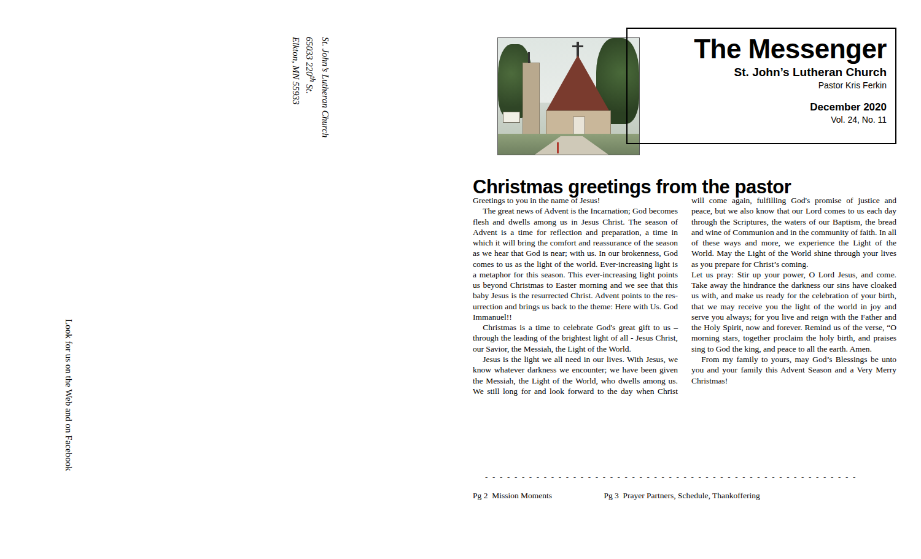St. John’s Lutheran Church
65033 220th St.
Elkton, MN 55933
Look for us on the Web and on Facebook
The Messenger
St. John’s Lutheran Church
Pastor Kris Ferkin
December 2020
Vol. 24, No. 11
Christmas greetings from the pastor
Greetings to you in the name of Jesus!
The great news of Advent is the Incarnation; God becomes flesh and dwells among us in Jesus Christ. The season of Advent is a time for reflection and preparation, a time in which it will bring the comfort and reassurance of the season as we hear that God is near; with us. In our brokenness, God comes to us as the light of the world. Ever-increasing light is a metaphor for this season. This ever-increasing light points us beyond Christmas to Easter morning and we see that this baby Jesus is the resurrected Christ. Advent points to the resurrection and brings us back to the theme: Here with Us. God Immanuel!!
Christmas is a time to celebrate God's great gift to us – through the leading of the brightest light of all - Jesus Christ, our Savior, the Messiah, the Light of the World.
Jesus is the light we all need in our lives. With Jesus, we know whatever darkness we encounter; we have been given the Messiah, the Light of the World, who dwells among us. We still long for and look forward to the day when Christ will come again, fulfilling God's promise of justice and peace, but we also know that our Lord comes to us each day through the Scriptures, the waters of our Baptism, the bread and wine of Communion and in the community of faith. In all of these ways and more, we experience the Light of the World. May the Light of the World shine through your lives as you prepare for Christ’s coming.
Let us pray: Stir up your power, O Lord Jesus, and come. Take away the hindrance the darkness our sins have cloaked us with, and make us ready for the celebration of your birth, that we may receive you the light of the world in joy and serve you always; for you live and reign with the Father and the Holy Spirit, now and forever. Remind us of the verse, “O morning stars, together proclaim the holy birth, and praises sing to God the king, and peace to all the earth. Amen.
From my family to yours, may God’s Blessings be unto you and your family this Advent Season and a Very Merry Christmas!
- - - - - - - - - - - - - - - - - - - - - - - - - - - - - - - - - - - - - - - - - - - - - - - - - - -
Pg 2 Mission Moments Pg 3 Prayer Partners, Schedule, Thankoffering